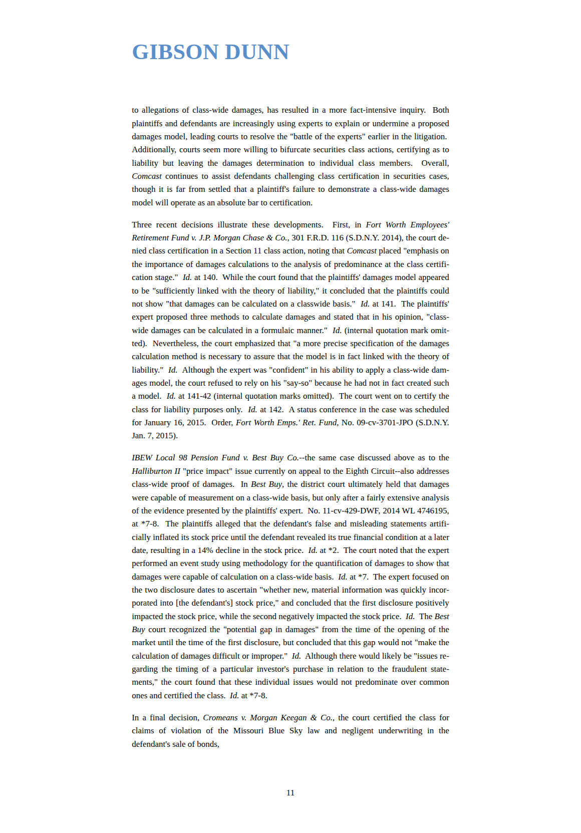GIBSON DUNN
to allegations of class-wide damages, has resulted in a more fact-intensive inquiry. Both plaintiffs and defendants are increasingly using experts to explain or undermine a proposed damages model, leading courts to resolve the "battle of the experts" earlier in the litigation. Additionally, courts seem more willing to bifurcate securities class actions, certifying as to liability but leaving the damages determination to individual class members. Overall, Comcast continues to assist defendants challenging class certification in securities cases, though it is far from settled that a plaintiff's failure to demonstrate a class-wide damages model will operate as an absolute bar to certification.
Three recent decisions illustrate these developments. First, in Fort Worth Employees' Retirement Fund v. J.P. Morgan Chase & Co., 301 F.R.D. 116 (S.D.N.Y. 2014), the court denied class certification in a Section 11 class action, noting that Comcast placed "emphasis on the importance of damages calculations to the analysis of predominance at the class certification stage." Id. at 140. While the court found that the plaintiffs' damages model appeared to be "sufficiently linked with the theory of liability," it concluded that the plaintiffs could not show "that damages can be calculated on a classwide basis." Id. at 141. The plaintiffs' expert proposed three methods to calculate damages and stated that in his opinion, "class-wide damages can be calculated in a formulaic manner." Id. (internal quotation mark omitted). Nevertheless, the court emphasized that "a more precise specification of the damages calculation method is necessary to assure that the model is in fact linked with the theory of liability." Id. Although the expert was "confident" in his ability to apply a class-wide damages model, the court refused to rely on his "say-so" because he had not in fact created such a model. Id. at 141-42 (internal quotation marks omitted). The court went on to certify the class for liability purposes only. Id. at 142. A status conference in the case was scheduled for January 16, 2015. Order, Fort Worth Emps.' Ret. Fund, No. 09-cv-3701-JPO (S.D.N.Y. Jan. 7, 2015).
IBEW Local 98 Pension Fund v. Best Buy Co.--the same case discussed above as to the Halliburton II "price impact" issue currently on appeal to the Eighth Circuit--also addresses class-wide proof of damages. In Best Buy, the district court ultimately held that damages were capable of measurement on a class-wide basis, but only after a fairly extensive analysis of the evidence presented by the plaintiffs' expert. No. 11-cv-429-DWF, 2014 WL 4746195, at *7-8. The plaintiffs alleged that the defendant's false and misleading statements artificially inflated its stock price until the defendant revealed its true financial condition at a later date, resulting in a 14% decline in the stock price. Id. at *2. The court noted that the expert performed an event study using methodology for the quantification of damages to show that damages were capable of calculation on a class-wide basis. Id. at *7. The expert focused on the two disclosure dates to ascertain "whether new, material information was quickly incorporated into [the defendant's] stock price," and concluded that the first disclosure positively impacted the stock price, while the second negatively impacted the stock price. Id. The Best Buy court recognized the "potential gap in damages" from the time of the opening of the market until the time of the first disclosure, but concluded that this gap would not "make the calculation of damages difficult or improper." Id. Although there would likely be "issues regarding the timing of a particular investor's purchase in relation to the fraudulent statements," the court found that these individual issues would not predominate over common ones and certified the class. Id. at *7-8.
In a final decision, Cromeans v. Morgan Keegan & Co., the court certified the class for claims of violation of the Missouri Blue Sky law and negligent underwriting in the defendant's sale of bonds,
11